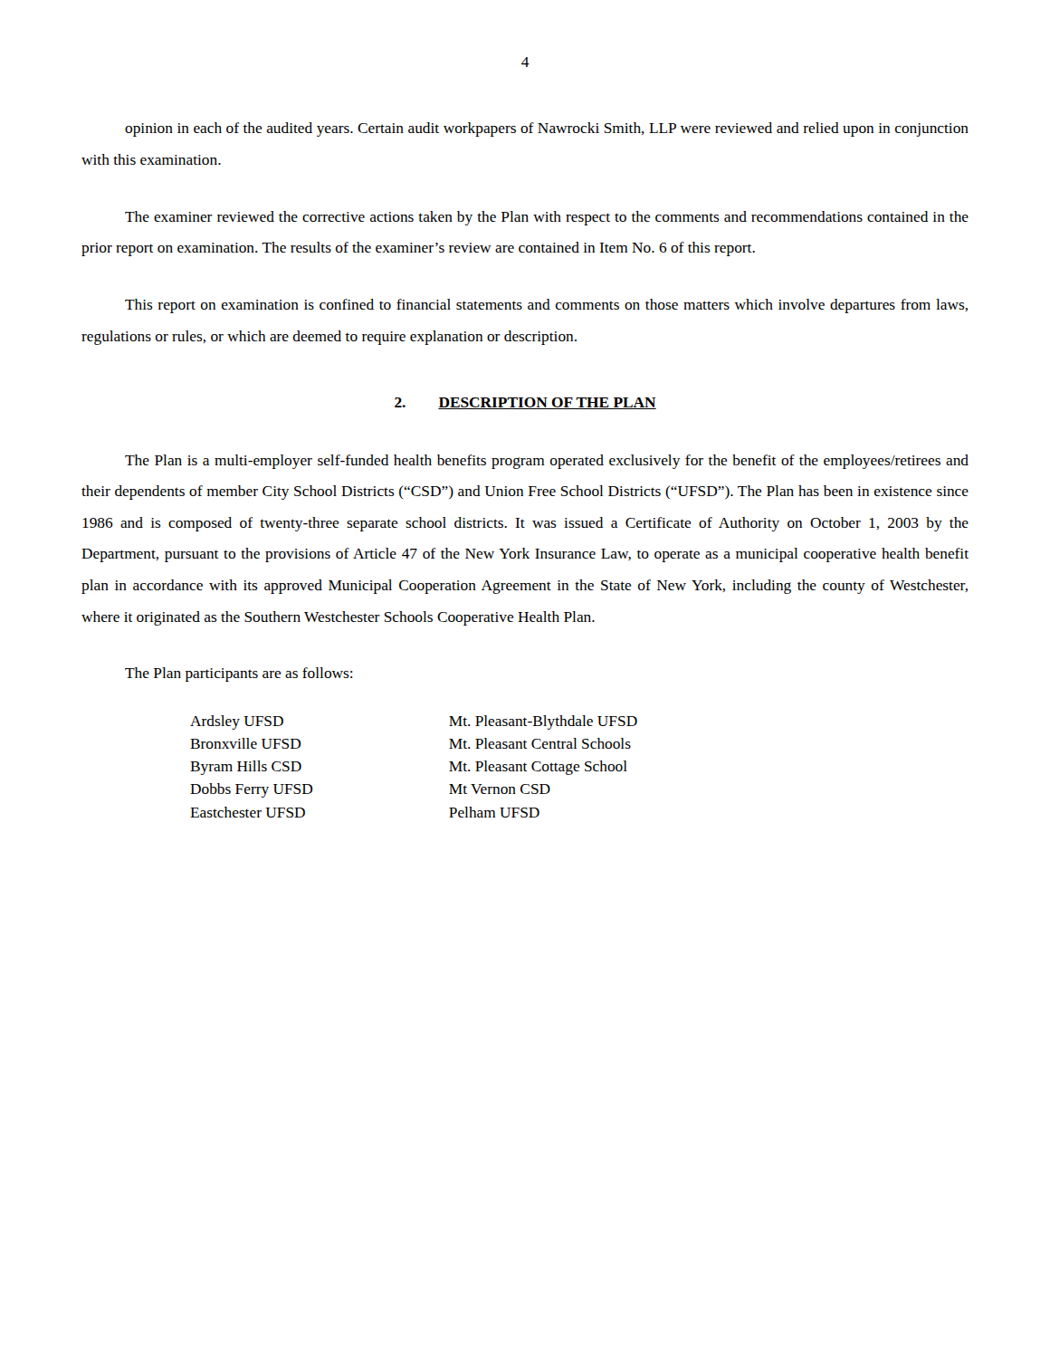4
opinion in each of the audited years. Certain audit workpapers of Nawrocki Smith, LLP were reviewed and relied upon in conjunction with this examination.
The examiner reviewed the corrective actions taken by the Plan with respect to the comments and recommendations contained in the prior report on examination. The results of the examiner’s review are contained in Item No. 6 of this report.
This report on examination is confined to financial statements and comments on those matters which involve departures from laws, regulations or rules, or which are deemed to require explanation or description.
2. DESCRIPTION OF THE PLAN
The Plan is a multi-employer self-funded health benefits program operated exclusively for the benefit of the employees/retirees and their dependents of member City School Districts (“CSD”) and Union Free School Districts (“UFSD”). The Plan has been in existence since 1986 and is composed of twenty-three separate school districts. It was issued a Certificate of Authority on October 1, 2003 by the Department, pursuant to the provisions of Article 47 of the New York Insurance Law, to operate as a municipal cooperative health benefit plan in accordance with its approved Municipal Cooperation Agreement in the State of New York, including the county of Westchester, where it originated as the Southern Westchester Schools Cooperative Health Plan.
The Plan participants are as follows:
| Ardsley UFSD | Mt. Pleasant-Blythdale UFSD |
| Bronxville UFSD | Mt. Pleasant Central Schools |
| Byram Hills CSD | Mt. Pleasant Cottage School |
| Dobbs Ferry UFSD | Mt Vernon CSD |
| Eastchester UFSD | Pelham UFSD |